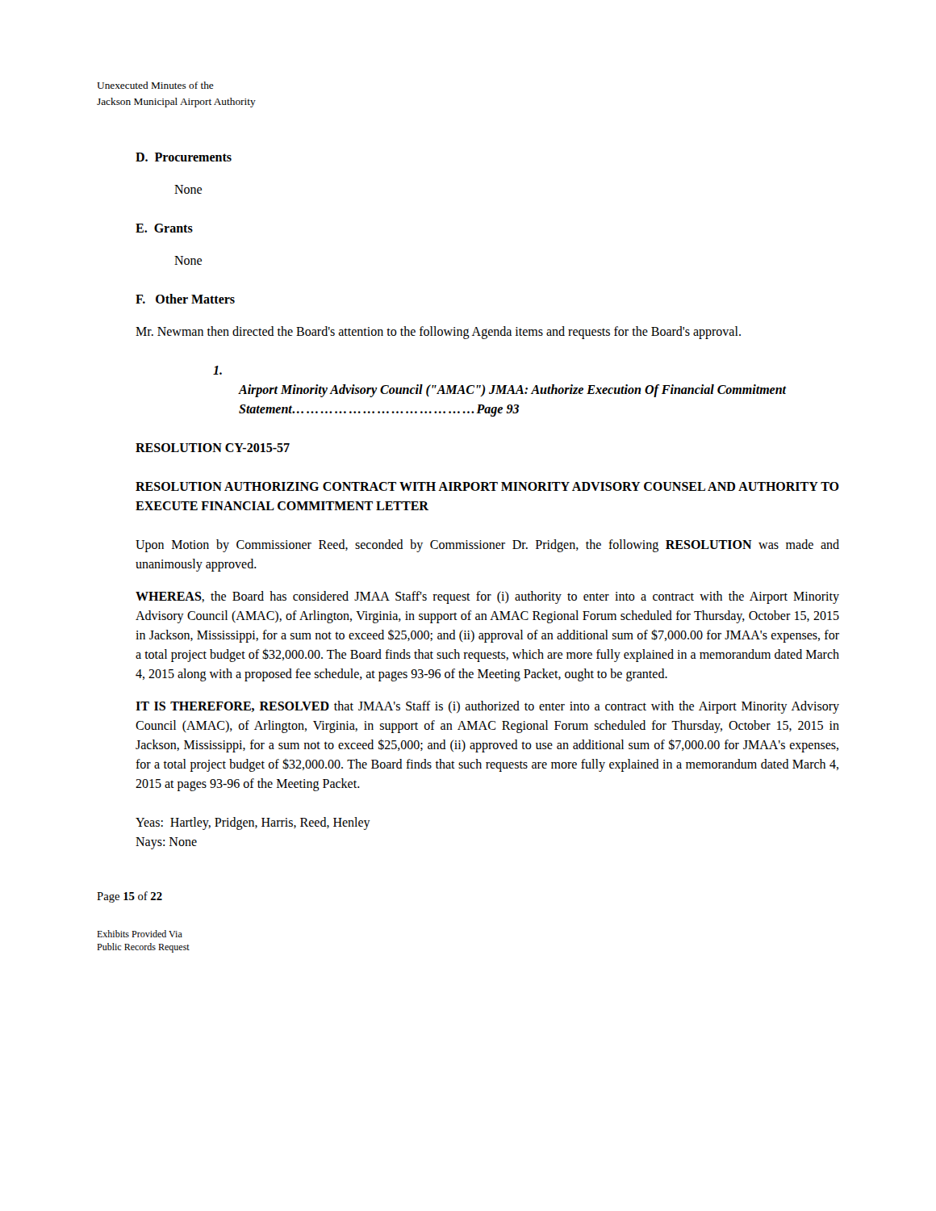Unexecuted Minutes of the
Jackson Municipal Airport Authority
D. Procurements
None
E. Grants
None
F. Other Matters
Mr. Newman then directed the Board's attention to the following Agenda items and requests for the Board's approval.
1. Airport Minority Advisory Council ("AMAC") JMAA: Authorize Execution Of Financial Commitment Statement…………………………………Page 93
RESOLUTION CY-2015-57
RESOLUTION AUTHORIZING CONTRACT WITH AIRPORT MINORITY ADVISORY COUNSEL AND AUTHORITY TO EXECUTE FINANCIAL COMMITMENT LETTER
Upon Motion by Commissioner Reed, seconded by Commissioner Dr. Pridgen, the following RESOLUTION was made and unanimously approved.
WHEREAS, the Board has considered JMAA Staff's request for (i) authority to enter into a contract with the Airport Minority Advisory Council (AMAC), of Arlington, Virginia, in support of an AMAC Regional Forum scheduled for Thursday, October 15, 2015 in Jackson, Mississippi, for a sum not to exceed $25,000; and (ii) approval of an additional sum of $7,000.00 for JMAA's expenses, for a total project budget of $32,000.00. The Board finds that such requests, which are more fully explained in a memorandum dated March 4, 2015 along with a proposed fee schedule, at pages 93-96 of the Meeting Packet, ought to be granted.
IT IS THEREFORE, RESOLVED that JMAA's Staff is (i) authorized to enter into a contract with the Airport Minority Advisory Council (AMAC), of Arlington, Virginia, in support of an AMAC Regional Forum scheduled for Thursday, October 15, 2015 in Jackson, Mississippi, for a sum not to exceed $25,000; and (ii) approved to use an additional sum of $7,000.00 for JMAA's expenses, for a total project budget of $32,000.00. The Board finds that such requests are more fully explained in a memorandum dated March 4, 2015 at pages 93-96 of the Meeting Packet.
Yeas: Hartley, Pridgen, Harris, Reed, Henley
Nays: None
Page 15 of 22
Exhibits Provided Via
Public Records Request